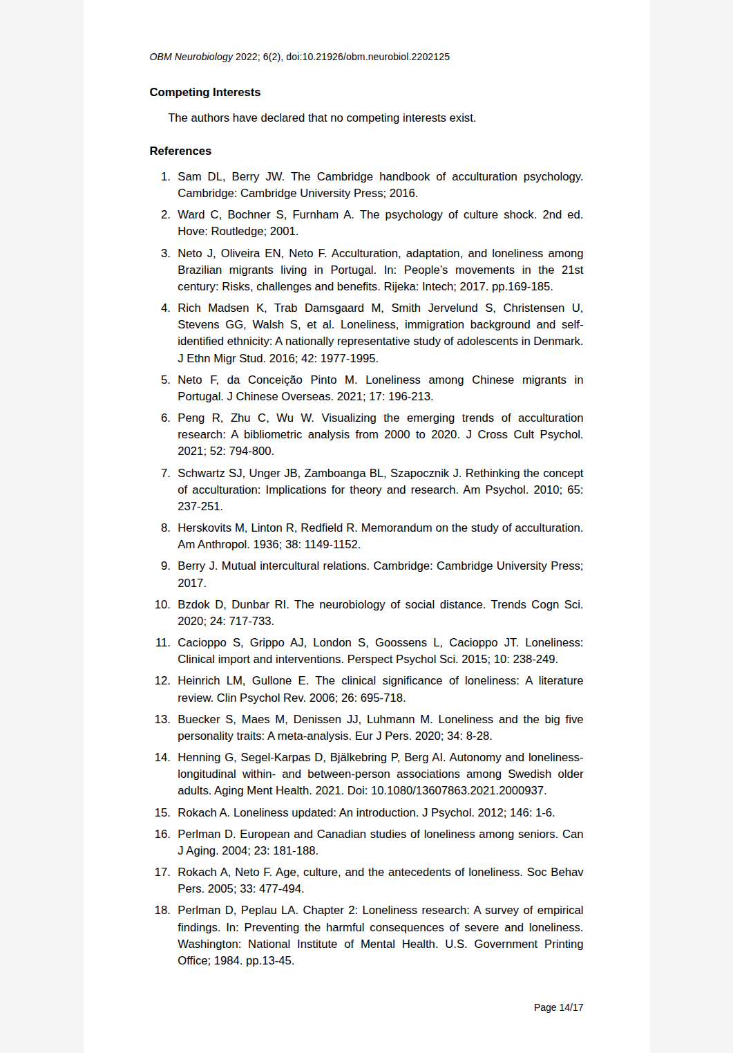OBM Neurobiology 2022; 6(2), doi:10.21926/obm.neurobiol.2202125
Competing Interests
The authors have declared that no competing interests exist.
References
Sam DL, Berry JW. The Cambridge handbook of acculturation psychology. Cambridge: Cambridge University Press; 2016.
Ward C, Bochner S, Furnham A. The psychology of culture shock. 2nd ed. Hove: Routledge; 2001.
Neto J, Oliveira EN, Neto F. Acculturation, adaptation, and loneliness among Brazilian migrants living in Portugal. In: People’s movements in the 21st century: Risks, challenges and benefits. Rijeka: Intech; 2017. pp.169-185.
Rich Madsen K, Trab Damsgaard M, Smith Jervelund S, Christensen U, Stevens GG, Walsh S, et al. Loneliness, immigration background and self-identified ethnicity: A nationally representative study of adolescents in Denmark. J Ethn Migr Stud. 2016; 42: 1977-1995.
Neto F, da Conceição Pinto M. Loneliness among Chinese migrants in Portugal. J Chinese Overseas. 2021; 17: 196-213.
Peng R, Zhu C, Wu W. Visualizing the emerging trends of acculturation research: A bibliometric analysis from 2000 to 2020. J Cross Cult Psychol. 2021; 52: 794-800.
Schwartz SJ, Unger JB, Zamboanga BL, Szapocznik J. Rethinking the concept of acculturation: Implications for theory and research. Am Psychol. 2010; 65: 237-251.
Herskovits M, Linton R, Redfield R. Memorandum on the study of acculturation. Am Anthropol. 1936; 38: 1149-1152.
Berry J. Mutual intercultural relations. Cambridge: Cambridge University Press; 2017.
Bzdok D, Dunbar RI. The neurobiology of social distance. Trends Cogn Sci. 2020; 24: 717-733.
Cacioppo S, Grippo AJ, London S, Goossens L, Cacioppo JT. Loneliness: Clinical import and interventions. Perspect Psychol Sci. 2015; 10: 238-249.
Heinrich LM, Gullone E. The clinical significance of loneliness: A literature review. Clin Psychol Rev. 2006; 26: 695-718.
Buecker S, Maes M, Denissen JJ, Luhmann M. Loneliness and the big five personality traits: A meta-analysis. Eur J Pers. 2020; 34: 8-28.
Henning G, Segel-Karpas D, Bjälkebring P, Berg AI. Autonomy and loneliness-longitudinal within- and between-person associations among Swedish older adults. Aging Ment Health. 2021. Doi: 10.1080/13607863.2021.2000937.
Rokach A. Loneliness updated: An introduction. J Psychol. 2012; 146: 1-6.
Perlman D. European and Canadian studies of loneliness among seniors. Can J Aging. 2004; 23: 181-188.
Rokach A, Neto F. Age, culture, and the antecedents of loneliness. Soc Behav Pers. 2005; 33: 477-494.
Perlman D, Peplau LA. Chapter 2: Loneliness research: A survey of empirical findings. In: Preventing the harmful consequences of severe and loneliness. Washington: National Institute of Mental Health. U.S. Government Printing Office; 1984. pp.13-45.
Page 14/17